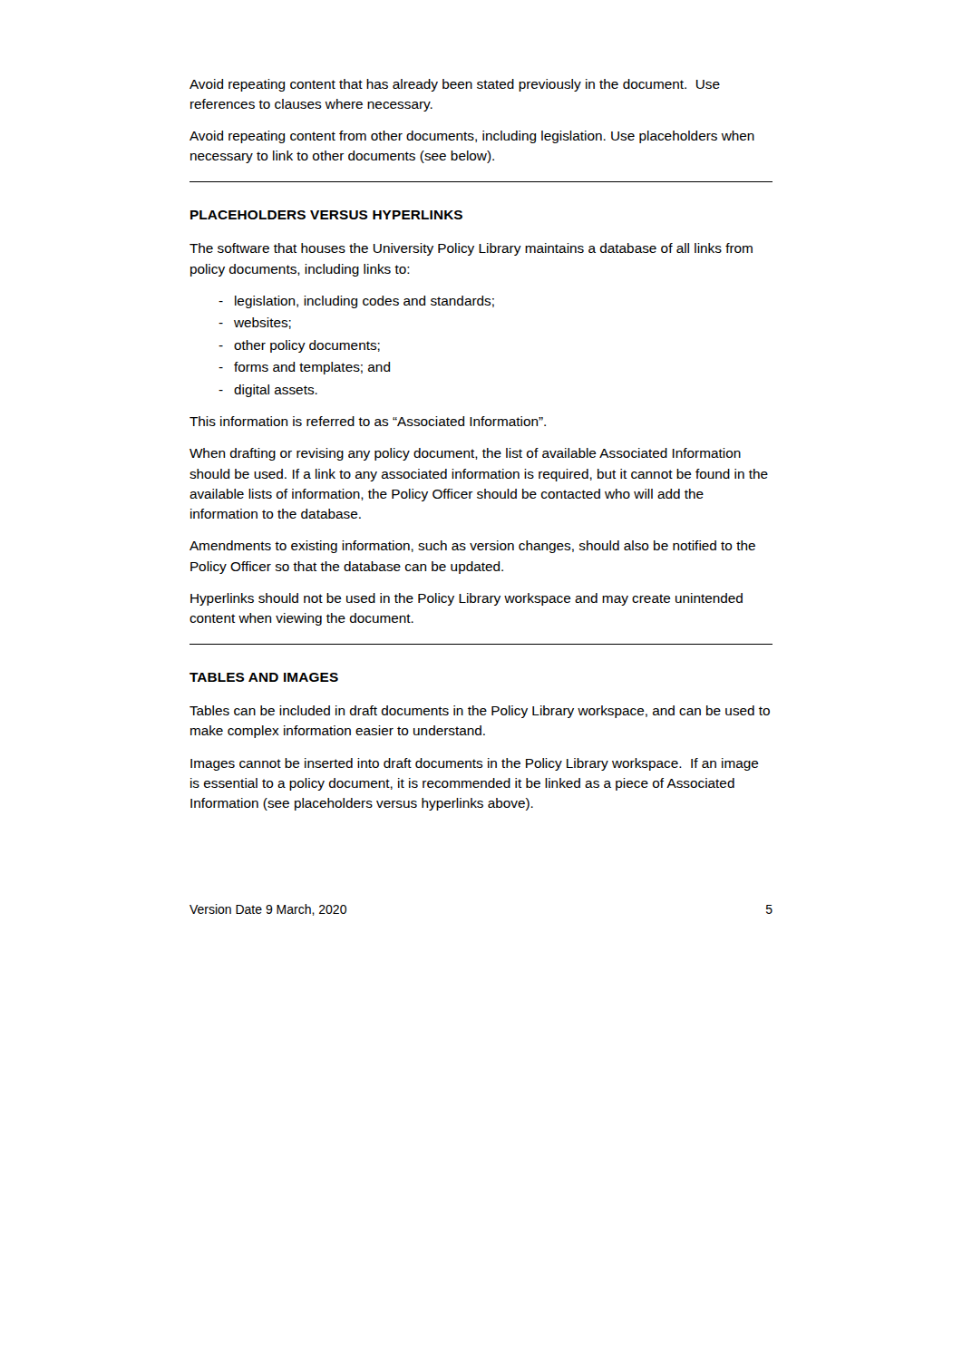Avoid repeating content that has already been stated previously in the document. Use references to clauses where necessary.
Avoid repeating content from other documents, including legislation. Use placeholders when necessary to link to other documents (see below).
Placeholders versus hyperlinks
The software that houses the University Policy Library maintains a database of all links from policy documents, including links to:
legislation, including codes and standards;
websites;
other policy documents;
forms and templates; and
digital assets.
This information is referred to as “Associated Information”.
When drafting or revising any policy document, the list of available Associated Information should be used. If a link to any associated information is required, but it cannot be found in the available lists of information, the Policy Officer should be contacted who will add the information to the database.
Amendments to existing information, such as version changes, should also be notified to the Policy Officer so that the database can be updated.
Hyperlinks should not be used in the Policy Library workspace and may create unintended content when viewing the document.
Tables and images
Tables can be included in draft documents in the Policy Library workspace, and can be used to make complex information easier to understand.
Images cannot be inserted into draft documents in the Policy Library workspace. If an image is essential to a policy document, it is recommended it be linked as a piece of Associated Information (see placeholders versus hyperlinks above).
Version Date 9 March, 2020 5